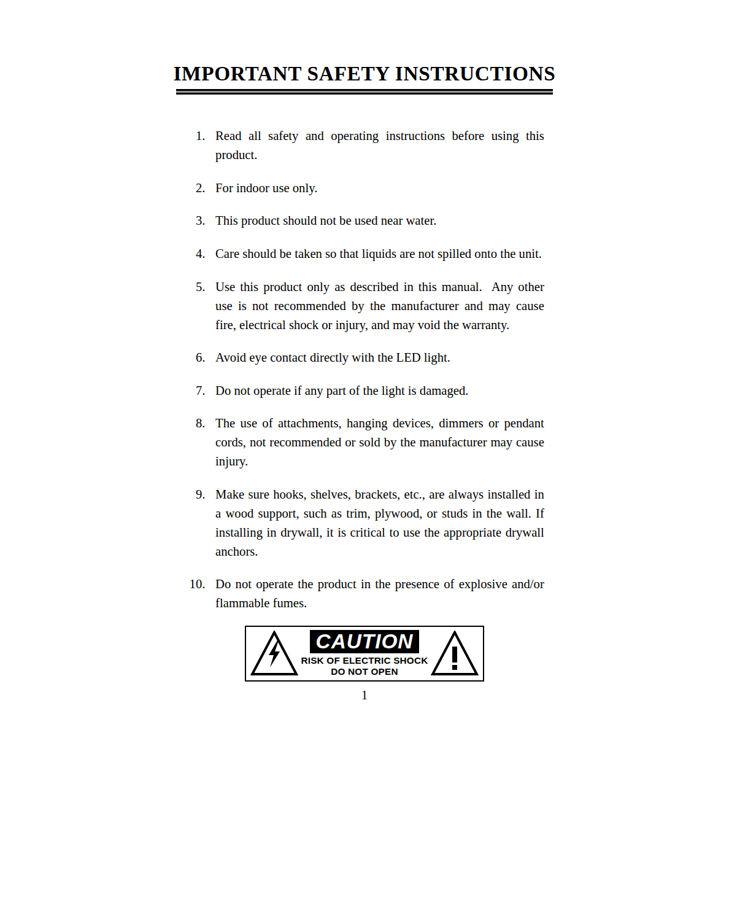IMPORTANT SAFETY INSTRUCTIONS
Read all safety and operating instructions before using this product.
For indoor use only.
This product should not be used near water.
Care should be taken so that liquids are not spilled onto the unit.
Use this product only as described in this manual. Any other use is not recommended by the manufacturer and may cause fire, electrical shock or injury, and may void the warranty.
Avoid eye contact directly with the LED light.
Do not operate if any part of the light is damaged.
The use of attachments, hanging devices, dimmers or pendant cords, not recommended or sold by the manufacturer may cause injury.
Make sure hooks, shelves, brackets, etc., are always installed in a wood support, such as trim, plywood, or studs in the wall. If installing in drywall, it is critical to use the appropriate drywall anchors.
Do not operate the product in the presence of explosive and/or flammable fumes.
CAUTION
RISK OF ELECTRIC SHOCK
DO NOT OPEN
1